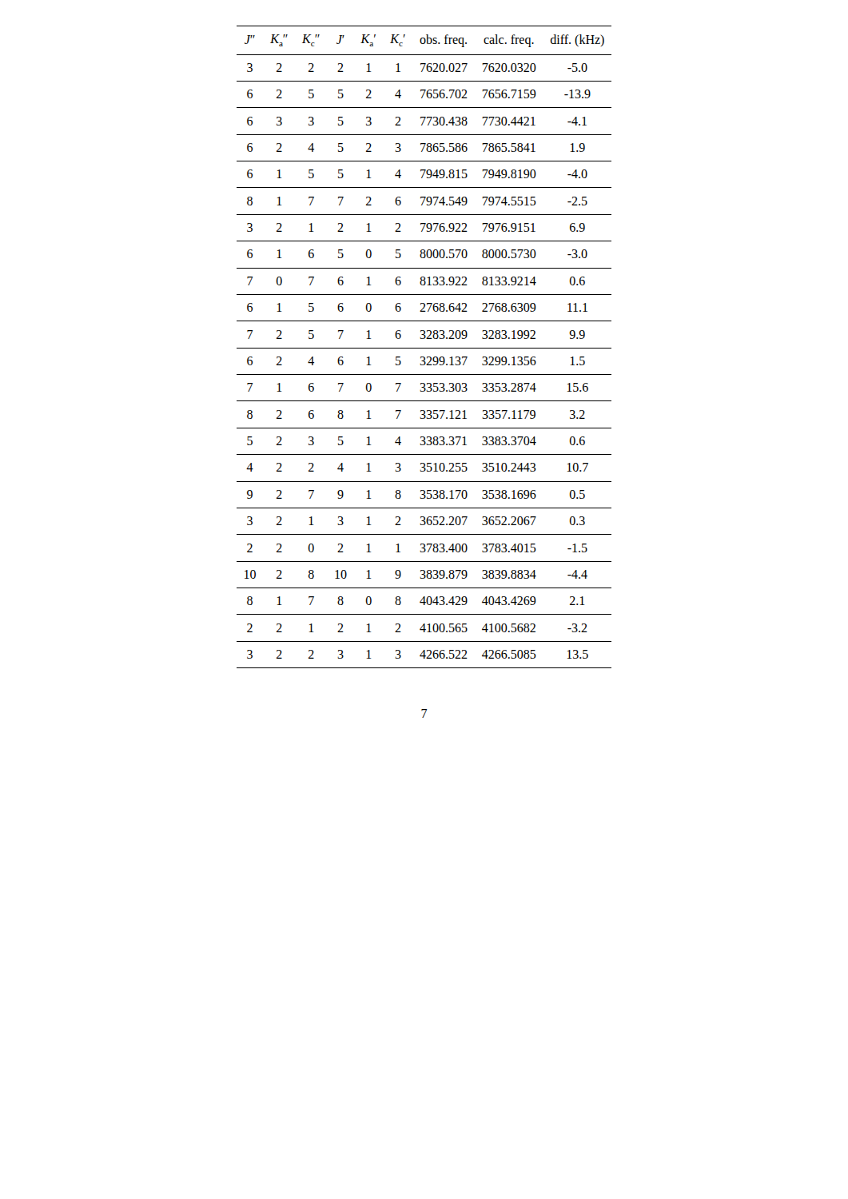| J ″ | K a ″ | K c ″ | J ′ | K a ′ | K c ′ | obs. freq. | calc. freq. | diff. (kHz) |
| --- | --- | --- | --- | --- | --- | --- | --- | --- |
| 3 | 2 | 2 | 2 | 1 | 1 | 7620.027 | 7620.0320 | -5.0 |
| 6 | 2 | 5 | 5 | 2 | 4 | 7656.702 | 7656.7159 | -13.9 |
| 6 | 3 | 3 | 5 | 3 | 2 | 7730.438 | 7730.4421 | -4.1 |
| 6 | 2 | 4 | 5 | 2 | 3 | 7865.586 | 7865.5841 | 1.9 |
| 6 | 1 | 5 | 5 | 1 | 4 | 7949.815 | 7949.8190 | -4.0 |
| 8 | 1 | 7 | 7 | 2 | 6 | 7974.549 | 7974.5515 | -2.5 |
| 3 | 2 | 1 | 2 | 1 | 2 | 7976.922 | 7976.9151 | 6.9 |
| 6 | 1 | 6 | 5 | 0 | 5 | 8000.570 | 8000.5730 | -3.0 |
| 7 | 0 | 7 | 6 | 1 | 6 | 8133.922 | 8133.9214 | 0.6 |
| 6 | 1 | 5 | 6 | 0 | 6 | 2768.642 | 2768.6309 | 11.1 |
| 7 | 2 | 5 | 7 | 1 | 6 | 3283.209 | 3283.1992 | 9.9 |
| 6 | 2 | 4 | 6 | 1 | 5 | 3299.137 | 3299.1356 | 1.5 |
| 7 | 1 | 6 | 7 | 0 | 7 | 3353.303 | 3353.2874 | 15.6 |
| 8 | 2 | 6 | 8 | 1 | 7 | 3357.121 | 3357.1179 | 3.2 |
| 5 | 2 | 3 | 5 | 1 | 4 | 3383.371 | 3383.3704 | 0.6 |
| 4 | 2 | 2 | 4 | 1 | 3 | 3510.255 | 3510.2443 | 10.7 |
| 9 | 2 | 7 | 9 | 1 | 8 | 3538.170 | 3538.1696 | 0.5 |
| 3 | 2 | 1 | 3 | 1 | 2 | 3652.207 | 3652.2067 | 0.3 |
| 2 | 2 | 0 | 2 | 1 | 1 | 3783.400 | 3783.4015 | -1.5 |
| 10 | 2 | 8 | 10 | 1 | 9 | 3839.879 | 3839.8834 | -4.4 |
| 8 | 1 | 7 | 8 | 0 | 8 | 4043.429 | 4043.4269 | 2.1 |
| 2 | 2 | 1 | 2 | 1 | 2 | 4100.565 | 4100.5682 | -3.2 |
| 3 | 2 | 2 | 3 | 1 | 3 | 4266.522 | 4266.5085 | 13.5 |
7